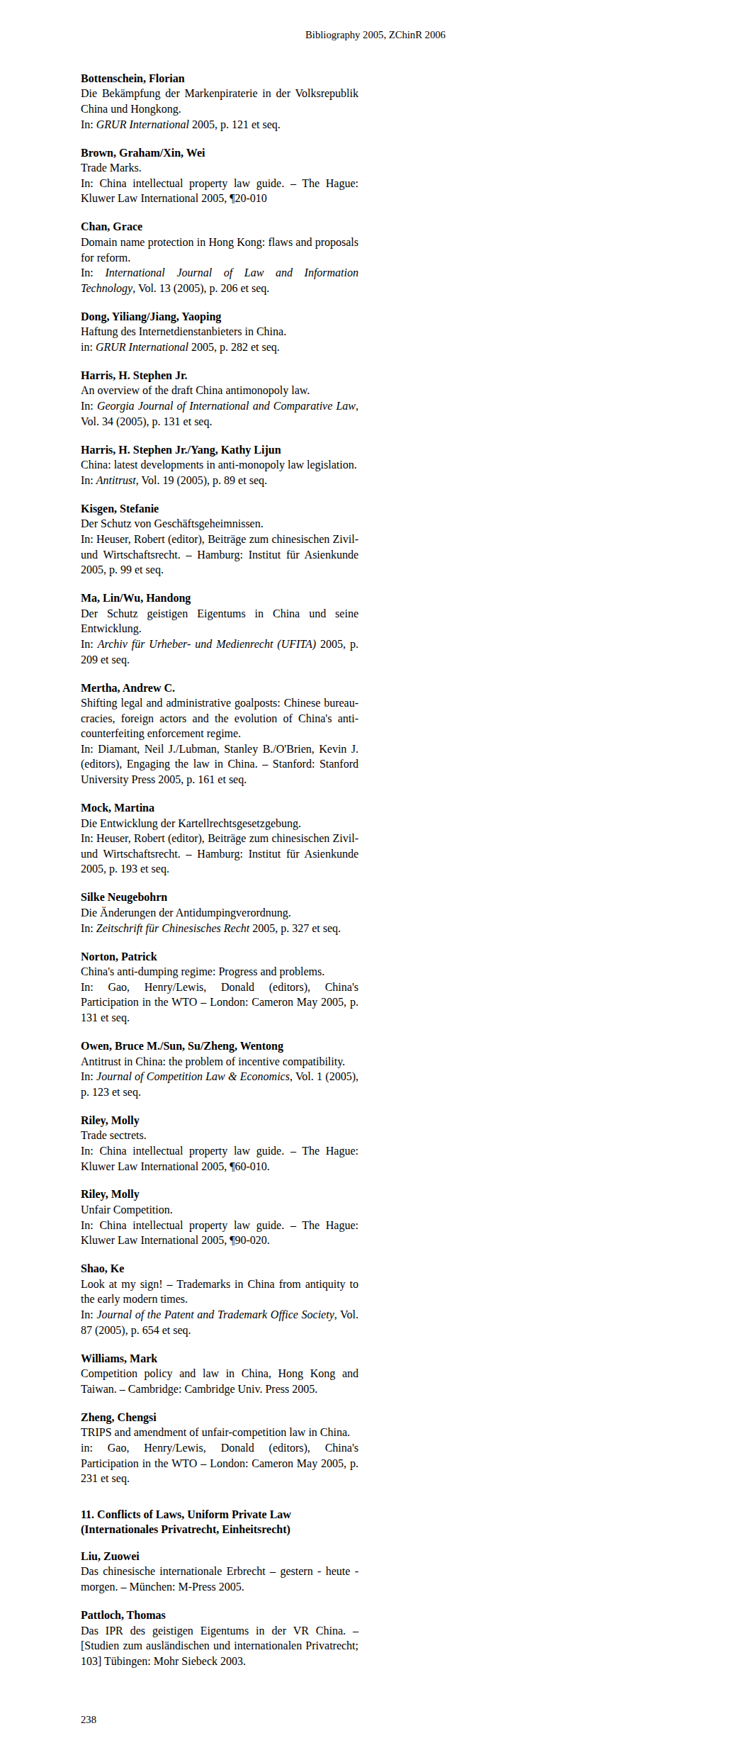Bibliography 2005, ZChinR 2006
Bottenschein, Florian
Die Bekämpfung der Markenpiraterie in der Volksrepublik China und Hongkong.
In: GRUR International 2005, p. 121 et seq.
Brown, Graham/Xin, Wei
Trade Marks.
In: China intellectual property law guide. – The Hague: Kluwer Law International 2005, ¶20-010
Chan, Grace
Domain name protection in Hong Kong: flaws and proposals for reform.
In: International Journal of Law and Information Technology, Vol. 13 (2005), p. 206 et seq.
Dong, Yiliang/Jiang, Yaoping
Haftung des Internetdienstanbieters in China.
in: GRUR International 2005, p. 282 et seq.
Harris, H. Stephen Jr.
An overview of the draft China antimonopoly law.
In: Georgia Journal of International and Comparative Law, Vol. 34 (2005), p. 131 et seq.
Harris, H. Stephen Jr./Yang, Kathy Lijun
China: latest developments in anti-monopoly law legislation.
In: Antitrust, Vol. 19 (2005), p. 89 et seq.
Kisgen, Stefanie
Der Schutz von Geschäftsgeheimnissen.
In: Heuser, Robert (editor), Beiträge zum chinesischen Zivil- und Wirtschaftsrecht. – Hamburg: Institut für Asienkunde 2005, p. 99 et seq.
Ma, Lin/Wu, Handong
Der Schutz geistigen Eigentums in China und seine Entwicklung.
In: Archiv für Urheber- und Medienrecht (UFITA) 2005, p. 209 et seq.
Mertha, Andrew C.
Shifting legal and administrative goalposts: Chinese bureaucracies, foreign actors and the evolution of China's anti-counterfeiting enforcement regime.
In: Diamant, Neil J./Lubman, Stanley B./O'Brien, Kevin J. (editors), Engaging the law in China. – Stanford: Stanford University Press 2005, p. 161 et seq.
Mock, Martina
Die Entwicklung der Kartellrechtsgesetzgebung.
In: Heuser, Robert (editor), Beiträge zum chinesischen Zivil- und Wirtschaftsrecht. – Hamburg: Institut für Asienkunde 2005, p. 193 et seq.
Silke Neugebohrn
Die Änderungen der Antidumpingverordnung.
In: Zeitschrift für Chinesisches Recht 2005, p. 327 et seq.
Norton, Patrick
China's anti-dumping regime: Progress and problems.
In: Gao, Henry/Lewis, Donald (editors), China's Participation in the WTO – London: Cameron May 2005, p. 131 et seq.
Owen, Bruce M./Sun, Su/Zheng, Wentong
Antitrust in China: the problem of incentive compatibility.
In: Journal of Competition Law & Economics, Vol. 1 (2005), p. 123 et seq.
Riley, Molly
Trade sectrets.
In: China intellectual property law guide. – The Hague: Kluwer Law International 2005, ¶60-010.
Riley, Molly
Unfair Competition.
In: China intellectual property law guide. – The Hague: Kluwer Law International 2005, ¶90-020.
Shao, Ke
Look at my sign! – Trademarks in China from antiquity to the early modern times.
In: Journal of the Patent and Trademark Office Society, Vol. 87 (2005), p. 654 et seq.
Williams, Mark
Competition policy and law in China, Hong Kong and Taiwan. – Cambridge: Cambridge Univ. Press 2005.
Zheng, Chengsi
TRIPS and amendment of unfair-competition law in China.
in: Gao, Henry/Lewis, Donald (editors), China's Participation in the WTO – London: Cameron May 2005, p. 231 et seq.
11. Conflicts of Laws, Uniform Private Law (Internationales Privatrecht, Einheitsrecht)
Liu, Zuowei
Das chinesische internationale Erbrecht – gestern - heute - morgen. – München: M-Press 2005.
Pattloch, Thomas
Das IPR des geistigen Eigentums in der VR China. – [Studien zum ausländischen und internationalen Privatrecht; 103] Tübingen: Mohr Siebeck 2003.
238